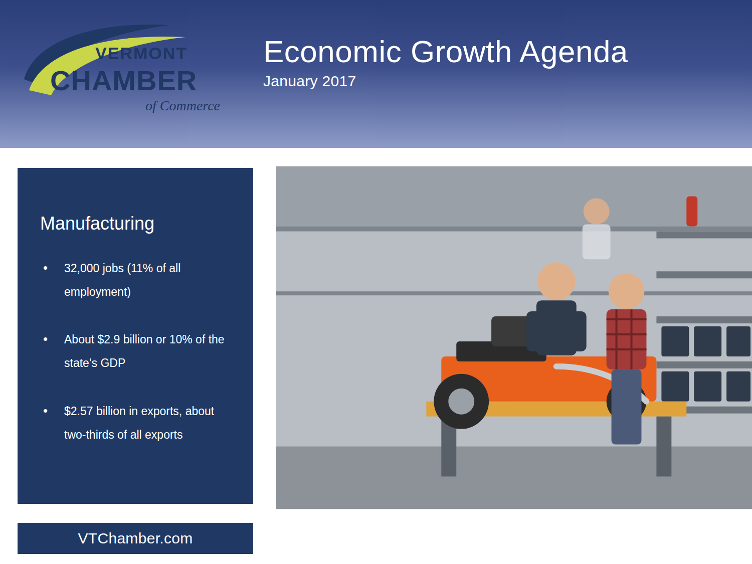VERMONT CHAMBER of Commerce
Economic Growth Agenda
January 2017
Manufacturing
32,000 jobs (11% of all employment)
About $2.9 billion or 10% of the state’s GDP
$2.57 billion in exports, about two-thirds of all exports
VTChamber.com